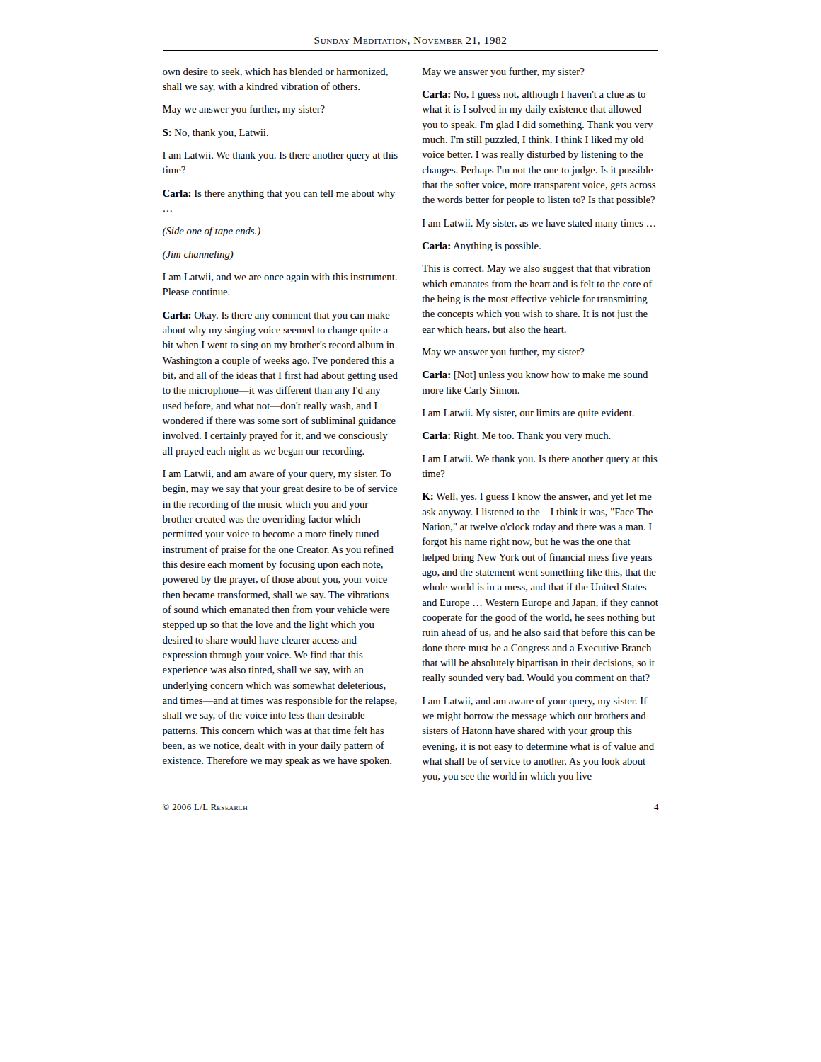Sunday Meditation, November 21, 1982
own desire to seek, which has blended or harmonized, shall we say, with a kindred vibration of others.
May we answer you further, my sister?
S: No, thank you, Latwii.
I am Latwii. We thank you. Is there another query at this time?
Carla: Is there anything that you can tell me about why …
(Side one of tape ends.)
(Jim channeling)
I am Latwii, and we are once again with this instrument. Please continue.
Carla: Okay. Is there any comment that you can make about why my singing voice seemed to change quite a bit when I went to sing on my brother's record album in Washington a couple of weeks ago. I've pondered this a bit, and all of the ideas that I first had about getting used to the microphone—it was different than any I'd any used before, and what not—don't really wash, and I wondered if there was some sort of subliminal guidance involved. I certainly prayed for it, and we consciously all prayed each night as we began our recording.
I am Latwii, and am aware of your query, my sister. To begin, may we say that your great desire to be of service in the recording of the music which you and your brother created was the overriding factor which permitted your voice to become a more finely tuned instrument of praise for the one Creator. As you refined this desire each moment by focusing upon each note, powered by the prayer, of those about you, your voice then became transformed, shall we say. The vibrations of sound which emanated then from your vehicle were stepped up so that the love and the light which you desired to share would have clearer access and expression through your voice. We find that this experience was also tinted, shall we say, with an underlying concern which was somewhat deleterious, and times—and at times was responsible for the relapse, shall we say, of the voice into less than desirable patterns. This concern which was at that time felt has been, as we notice, dealt with in your daily pattern of existence. Therefore we may speak as we have spoken.
May we answer you further, my sister?
Carla: No, I guess not, although I haven't a clue as to what it is I solved in my daily existence that allowed you to speak. I'm glad I did something. Thank you very much. I'm still puzzled, I think. I think I liked my old voice better. I was really disturbed by listening to the changes. Perhaps I'm not the one to judge. Is it possible that the softer voice, more transparent voice, gets across the words better for people to listen to? Is that possible?
I am Latwii. My sister, as we have stated many times …
Carla: Anything is possible.
This is correct. May we also suggest that that vibration which emanates from the heart and is felt to the core of the being is the most effective vehicle for transmitting the concepts which you wish to share. It is not just the ear which hears, but also the heart.
May we answer you further, my sister?
Carla: [Not] unless you know how to make me sound more like Carly Simon.
I am Latwii. My sister, our limits are quite evident.
Carla: Right. Me too. Thank you very much.
I am Latwii. We thank you. Is there another query at this time?
K: Well, yes. I guess I know the answer, and yet let me ask anyway. I listened to the—I think it was, "Face The Nation," at twelve o'clock today and there was a man. I forgot his name right now, but he was the one that helped bring New York out of financial mess five years ago, and the statement went something like this, that the whole world is in a mess, and that if the United States and Europe … Western Europe and Japan, if they cannot cooperate for the good of the world, he sees nothing but ruin ahead of us, and he also said that before this can be done there must be a Congress and a Executive Branch that will be absolutely bipartisan in their decisions, so it really sounded very bad. Would you comment on that?
I am Latwii, and am aware of your query, my sister. If we might borrow the message which our brothers and sisters of Hatonn have shared with your group this evening, it is not easy to determine what is of value and what shall be of service to another. As you look about you, you see the world in which you live
© 2006 L/L Research 4